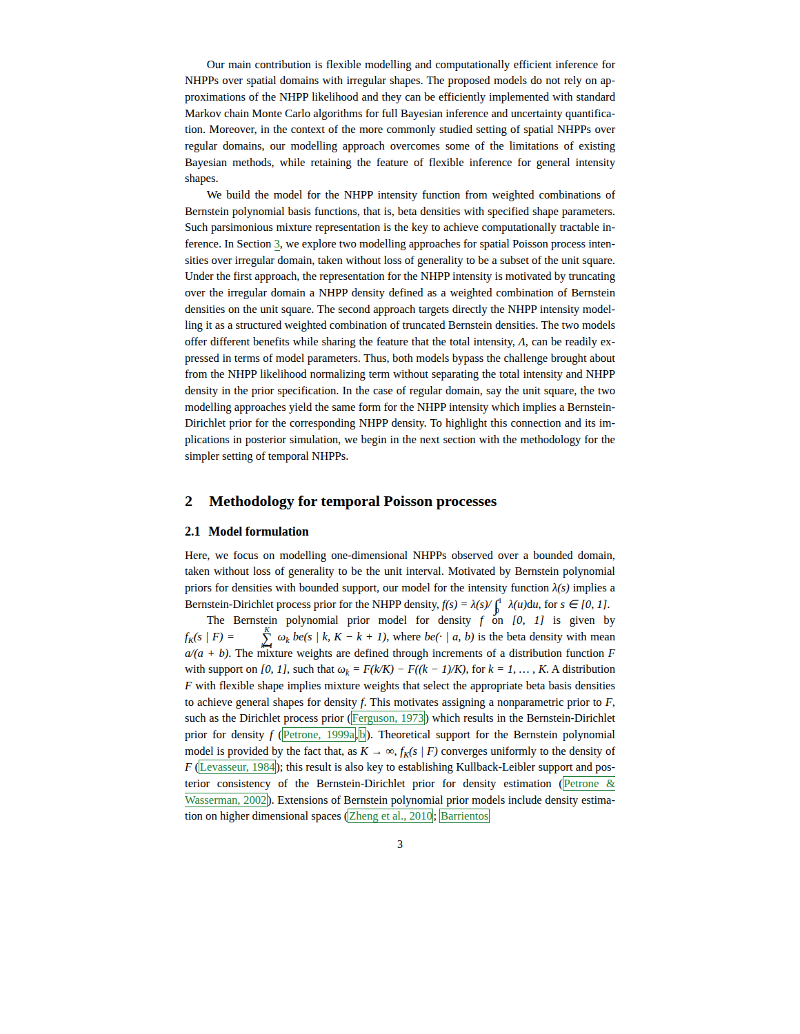Our main contribution is flexible modelling and computationally efficient inference for NHPPs over spatial domains with irregular shapes. The proposed models do not rely on approximations of the NHPP likelihood and they can be efficiently implemented with standard Markov chain Monte Carlo algorithms for full Bayesian inference and uncertainty quantification. Moreover, in the context of the more commonly studied setting of spatial NHPPs over regular domains, our modelling approach overcomes some of the limitations of existing Bayesian methods, while retaining the feature of flexible inference for general intensity shapes.
We build the model for the NHPP intensity function from weighted combinations of Bernstein polynomial basis functions, that is, beta densities with specified shape parameters. Such parsimonious mixture representation is the key to achieve computationally tractable inference. In Section 3, we explore two modelling approaches for spatial Poisson process intensities over irregular domain, taken without loss of generality to be a subset of the unit square. Under the first approach, the representation for the NHPP intensity is motivated by truncating over the irregular domain a NHPP density defined as a weighted combination of Bernstein densities on the unit square. The second approach targets directly the NHPP intensity modelling it as a structured weighted combination of truncated Bernstein densities. The two models offer different benefits while sharing the feature that the total intensity, Λ, can be readily expressed in terms of model parameters. Thus, both models bypass the challenge brought about from the NHPP likelihood normalizing term without separating the total intensity and NHPP density in the prior specification. In the case of regular domain, say the unit square, the two modelling approaches yield the same form for the NHPP intensity which implies a Bernstein-Dirichlet prior for the corresponding NHPP density. To highlight this connection and its implications in posterior simulation, we begin in the next section with the methodology for the simpler setting of temporal NHPPs.
2 Methodology for temporal Poisson processes
2.1 Model formulation
Here, we focus on modelling one-dimensional NHPPs observed over a bounded domain, taken without loss of generality to be the unit interval. Motivated by Bernstein polynomial priors for densities with bounded support, our model for the intensity function λ(s) implies a Bernstein-Dirichlet process prior for the NHPP density, f(s) = λ(s)/ ∫10 λ(u)du, for s ∈ [0, 1].
The Bernstein polynomial prior model for density f on [0, 1] is given by fK(s | F) = ∑Kk=1 ωk be(s | k, K − k + 1), where be(· | a, b) is the beta density with mean a/(a + b). The mixture weights are defined through increments of a distribution function F with support on [0, 1], such that ωk = F(k/K) − F((k − 1)/K), for k = 1, … , K. A distribution F with flexible shape implies mixture weights that select the appropriate beta basis densities to achieve general shapes for density f. This motivates assigning a nonparametric prior to F, such as the Dirichlet process prior (Ferguson, 1973) which results in the Bernstein-Dirichlet prior for density f (Petrone, 1999a,b). Theoretical support for the Bernstein polynomial model is provided by the fact that, as K → ∞, fK(s | F) converges uniformly to the density of F (Levasseur, 1984); this result is also key to establishing Kullback-Leibler support and posterior consistency of the Bernstein-Dirichlet prior for density estimation (Petrone & Wasserman, 2002). Extensions of Bernstein polynomial prior models include density estimation on higher dimensional spaces (Zheng et al., 2010; Barrientos
3